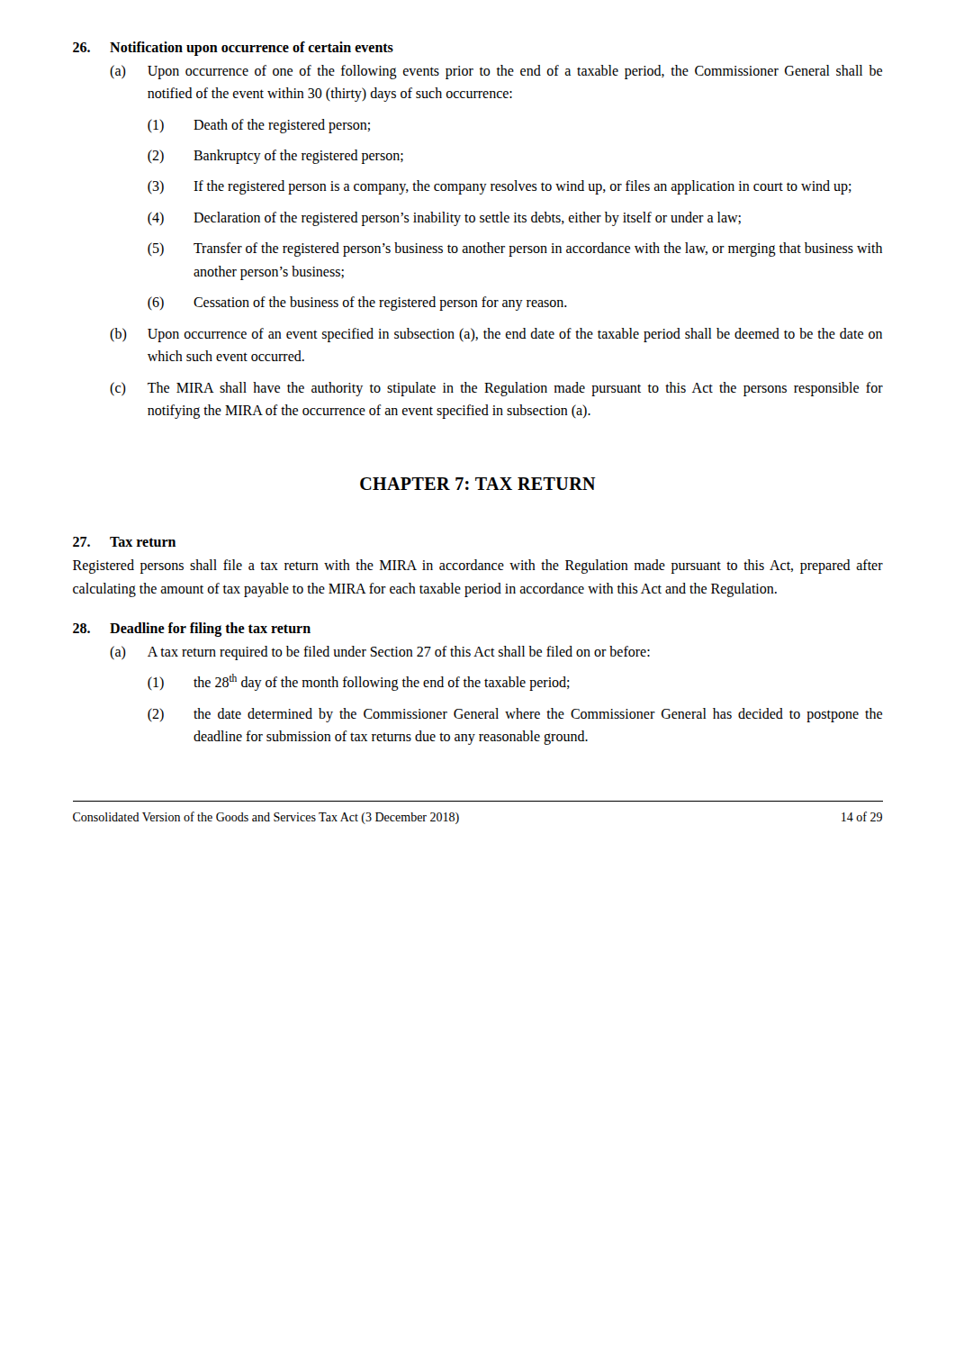26.
Notification upon occurrence of certain events
| (a) | Upon occurrence of one of the following events prior to the end of a taxable period, the Commissioner General shall be notified of the event within 30 (thirty) days of such occurrence: |
| (1) | Death of the registered person; |
| (2) | Bankruptcy of the registered person; |
| (3) | If the registered person is a company, the company resolves to wind up, or files an application in court to wind up; |
| (4) | Declaration of the registered person’s inability to settle its debts, either by itself or under a law; |
| (5) | Transfer of the registered person’s business to another person in accordance with the law, or merging that business with another person’s business; |
| (6) | Cessation of the business of the registered person for any reason. |
| (b) | Upon occurrence of an event specified in subsection (a), the end date of the taxable period shall be deemed to be the date on which such event occurred. |
| (c) | The MIRA shall have the authority to stipulate in the Regulation made pursuant to this Act the persons responsible for notifying the MIRA of the occurrence of an event specified in subsection (a). |
CHAPTER 7: TAX RETURN
27.
Tax return
Registered persons shall file a tax return with the MIRA in accordance with the Regulation made pursuant to this Act, prepared after calculating the amount of tax payable to the MIRA for each taxable period in accordance with this Act and the Regulation.
28.
Deadline for filing the tax return
| (a) | A tax return required to be filed under Section 27 of this Act shall be filed on or before: |
| (1) | the 28 th day of the month following the end of the taxable period; |
| (2) | the date determined by the Commissioner General where the Commissioner General has decided to postpone the deadline for submission of tax returns due to any reasonable ground. |
Consolidated Version of the Goods and Services Tax Act (3 December 2018)
14 of 29